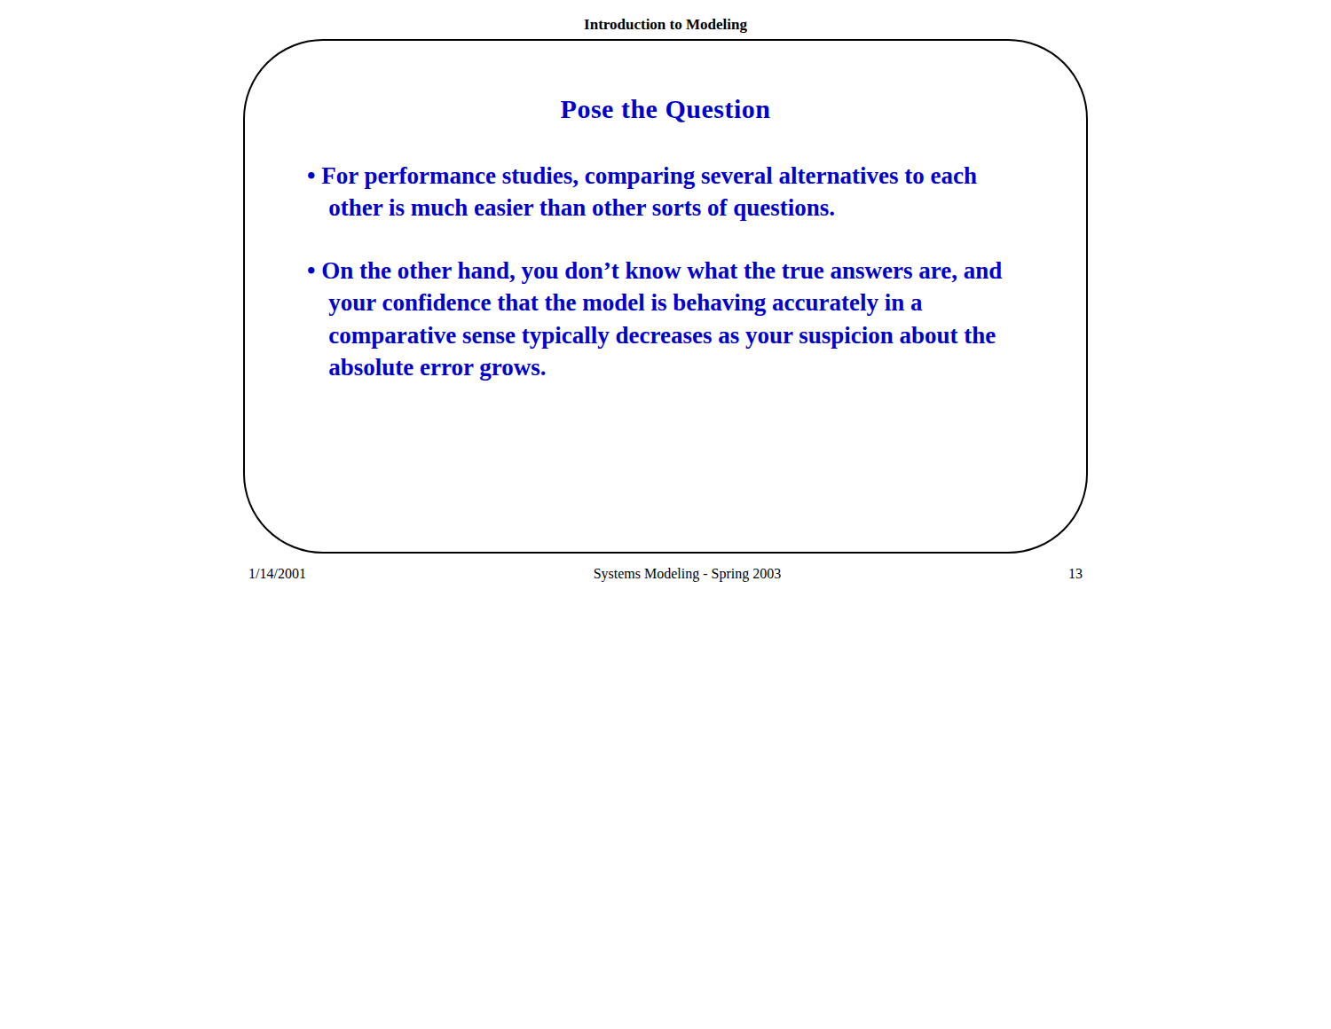Introduction to Modeling
Pose the Question
For performance studies, comparing several alternatives to each other is much easier than other sorts of questions.
On the other hand, you don’t know what the true answers are, and your confidence that the model is behaving accurately in a comparative sense typically decreases as your suspicion about the absolute error grows.
1/14/2001 Systems Modeling - Spring 2003 13